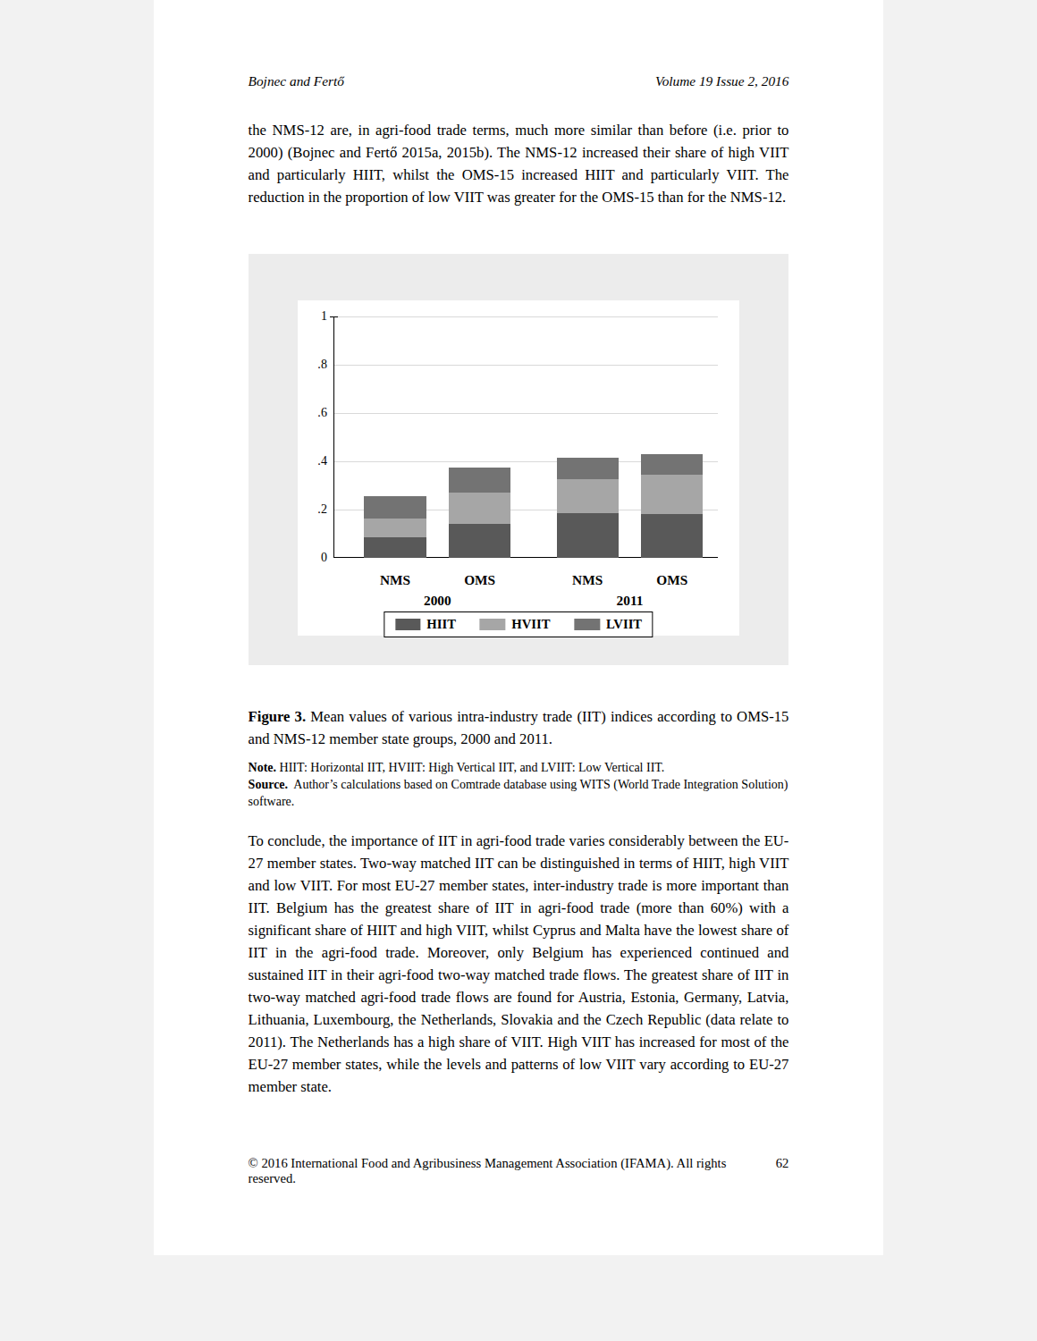Bojnec and Fertő Volume 19 Issue 2, 2016
the NMS-12 are, in agri-food trade terms, much more similar than before (i.e. prior to 2000) (Bojnec and Fertő 2015a, 2015b). The NMS-12 increased their share of high VIIT and particularly HIIT, whilst the OMS-15 increased HIIT and particularly VIIT. The reduction in the proportion of low VIIT was greater for the OMS-15 than for the NMS-12.
1 .8 .6 .4 .2 0
NMS OMS NMS OMS
2000 2011
HIIT HVIIT LVIIT
Figure 3. Mean values of various intra-industry trade (IIT) indices according to OMS-15 and NMS-12 member state groups, 2000 and 2011.
Note. HIIT: Horizontal IIT, HVIIT: High Vertical IIT, and LVIIT: Low Vertical IIT.
Source. Author’s calculations based on Comtrade database using WITS (World Trade Integration Solution) software.
To conclude, the importance of IIT in agri-food trade varies considerably between the EU-27 member states. Two-way matched IIT can be distinguished in terms of HIIT, high VIIT and low VIIT. For most EU-27 member states, inter-industry trade is more important than IIT. Belgium has the greatest share of IIT in agri-food trade (more than 60%) with a significant share of HIIT and high VIIT, whilst Cyprus and Malta have the lowest share of IIT in the agri-food trade. Moreover, only Belgium has experienced continued and sustained IIT in their agri-food two-way matched trade flows. The greatest share of IIT in two-way matched agri-food trade flows are found for Austria, Estonia, Germany, Latvia, Lithuania, Luxembourg, the Netherlands, Slovakia and the Czech Republic (data relate to 2011). The Netherlands has a high share of VIIT. High VIIT has increased for most of the EU-27 member states, while the levels and patterns of low VIIT vary according to EU-27 member state.
© 2016 International Food and Agribusiness Management Association (IFAMA). All rights reserved. 62